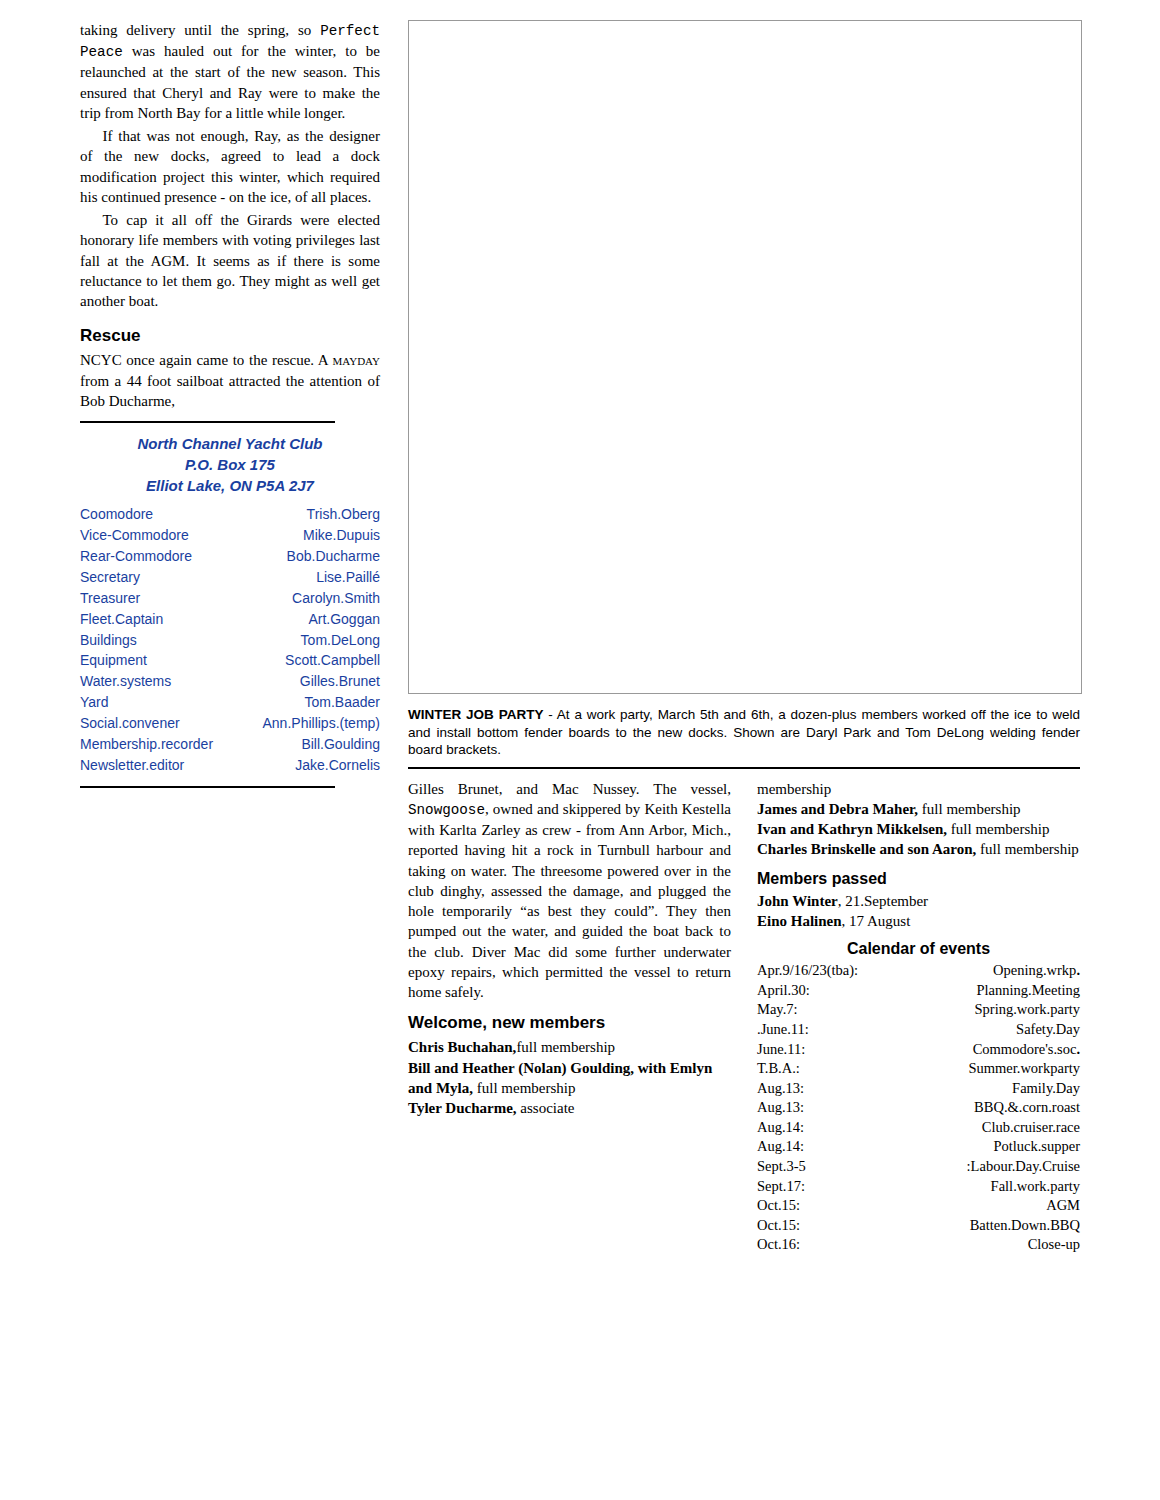taking delivery until the spring, so Perfect Peace was hauled out for the winter, to be relaunched at the start of the new season. This ensured that Cheryl and Ray were to make the trip from North Bay for a little while longer.
If that was not enough, Ray, as the designer of the new docks, agreed to lead a dock modification project this winter, which required his continued presence - on the ice, of all places.
To cap it all off the Girards were elected honorary life members with voting privileges last fall at the AGM. It seems as if there is some reluctance to let them go. They might as well get another boat.
Rescue
NCYC once again came to the rescue. A mayday from a 44 foot sailboat attracted the attention of Bob Ducharme,
North Channel Yacht Club
P.O. Box 175
Elliot Lake, ON P5A 2J7
| Coomodore | Trish.Oberg |
| Vice-Commodore | Mike.Dupuis |
| Rear-Commodore | Bob.Ducharme |
| Secretary | Lise.Paillé |
| Treasurer | Carolyn.Smith |
| Fleet.Captain | Art.Goggan |
| Buildings | Tom.DeLong |
| Equipment | Scott.Campbell |
| Water.systems | Gilles.Brunet |
| Yard | Tom.Baader |
| Social.convener | Ann.Phillips.(temp) |
| Membership.recorder | Bill.Goulding |
| Newsletter.editor | Jake.Cornelis |
WINTER JOB PARTY - At a work party, March 5th and 6th, a dozen-plus members worked off the ice to weld and install bottom fender boards to the new docks. Shown are Daryl Park and Tom DeLong welding fender board brackets.
Gilles Brunet, and Mac Nussey. The vessel, Snowgoose, owned and skippered by Keith Kestella with Karlta Zarley as crew - from Ann Arbor, Mich., reported having hit a rock in Turnbull harbour and taking on water. The threesome powered over in the club dinghy, assessed the damage, and plugged the hole temporarily “as best they could”. They then pumped out the water, and guided the boat back to the club. Diver Mac did some further underwater epoxy repairs, which permitted the vessel to return home safely.
Welcome, new members
Chris Buchahan, full membership
Bill and Heather (Nolan) Goulding, with Emlyn and Myla, full membership
Tyler Ducharme, associate
membership
James and Debra Maher, full membership
Ivan and Kathryn Mikkelsen, full membership
Charles Brinskelle and son Aaron, full membership
Members passed
John Winter, 21.September
Eino Halinen, 17 August
Calendar of events
| Apr.9/16/23(tba): | Opening.wrkp . |
| April.30: | Planning.Meeting |
| May.7: | Spring.work.party |
| .June.11: | Safety.Day |
| June.11: | Commodore's.soc . |
| T.B.A.: | Summer.workparty |
| Aug.13: | Family.Day |
| Aug.13: | BBQ.&.corn.roast |
| Aug.14: | Club.cruiser.race |
| Aug.14: | Potluck.supper |
| Sept.3-5 | :Labour.Day.Cruise |
| Sept.17: | Fall.work.party |
| Oct.15: | AGM |
| Oct.15: | Batten.Down.BBQ |
| Oct.16: | Close-up |